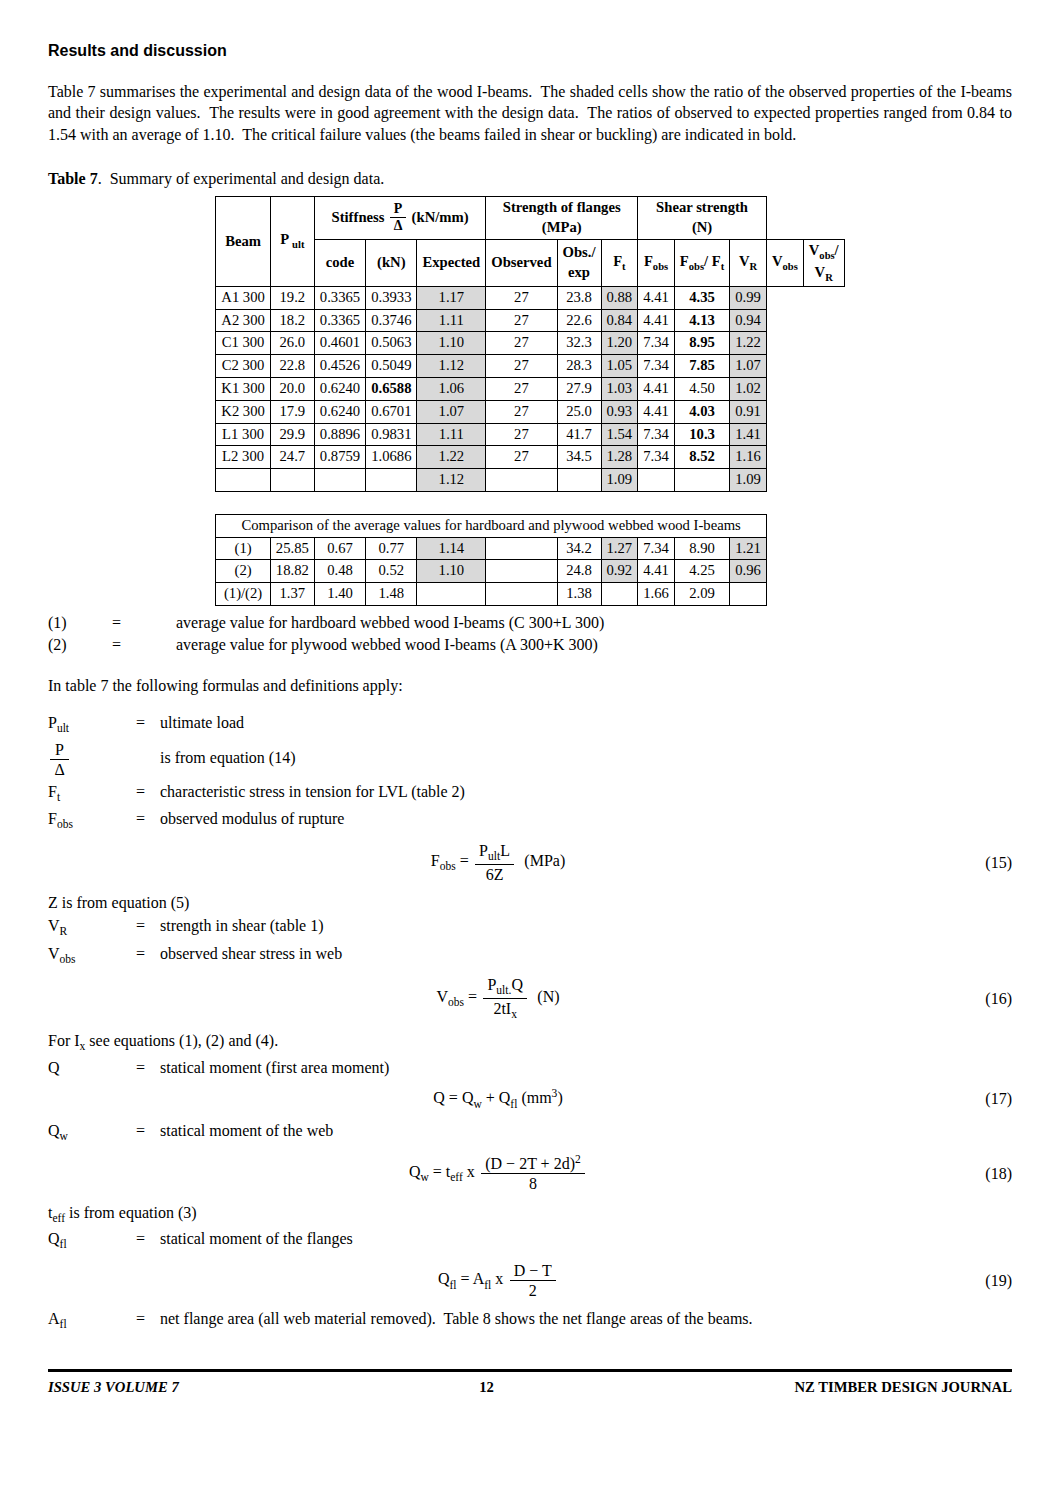Results and discussion
Table 7 summarises the experimental and design data of the wood I-beams. The shaded cells show the ratio of the observed properties of the I-beams and their design values. The results were in good agreement with the design data. The ratios of observed to expected properties ranged from 0.84 to 1.54 with an average of 1.10. The critical failure values (the beams failed in shear or buckling) are indicated in bold.
Table 7. Summary of experimental and design data.
| Beam | P ult | Stiffness P Δ (kN/mm) | Strength of flanges (MPa) | Shear strength (N) |
| --- | --- | --- | --- | --- |
| code | (kN) | Expected | Observed | Obs./ exp | F t | F obs | F obs / F t | V R | V obs | V obs / V R |
| A1 300 | 19.2 | 0.3365 | 0.3933 | 1.17 | 27 | 23.8 | 0.88 | 4.41 | 4.35 | 0.99 |
| A2 300 | 18.2 | 0.3365 | 0.3746 | 1.11 | 27 | 22.6 | 0.84 | 4.41 | 4.13 | 0.94 |
| C1 300 | 26.0 | 0.4601 | 0.5063 | 1.10 | 27 | 32.3 | 1.20 | 7.34 | 8.95 | 1.22 |
| C2 300 | 22.8 | 0.4526 | 0.5049 | 1.12 | 27 | 28.3 | 1.05 | 7.34 | 7.85 | 1.07 |
| K1 300 | 20.0 | 0.6240 | 0.6588 | 1.06 | 27 | 27.9 | 1.03 | 4.41 | 4.50 | 1.02 |
| K2 300 | 17.9 | 0.6240 | 0.6701 | 1.07 | 27 | 25.0 | 0.93 | 4.41 | 4.03 | 0.91 |
| L1 300 | 29.9 | 0.8896 | 0.9831 | 1.11 | 27 | 41.7 | 1.54 | 7.34 | 10.3 | 1.41 |
| L2 300 | 24.7 | 0.8759 | 1.0686 | 1.22 | 27 | 34.5 | 1.28 | 7.34 | 8.52 | 1.16 |
| | | | | 1.12 | | | 1.09 | | | 1.09 |
| Comparison of the average values for hardboard and plywood webbed wood I-beams |
| (1) | 25.85 | 0.67 | 0.77 | 1.14 | | 34.2 | 1.27 | 7.34 | 8.90 | 1.21 |
| (2) | 18.82 | 0.48 | 0.52 | 1.10 | | 24.8 | 0.92 | 4.41 | 4.25 | 0.96 |
| (1)/(2) | 1.37 | 1.40 | 1.48 | | | 1.38 | | 1.66 | 2.09 | |
(1)
=
average value for hardboard webbed wood I-beams (C 300+L 300)
(2)
=
average value for plywood webbed wood I-beams (A 300+K 300)
In table 7 the following formulas and definitions apply:
Pult
=
ultimate load
PΔ
is from equation (14)
Ft
=
characteristic stress in tension for LVL (table 2)
Fobs
=
observed modulus of rupture
Fobs = PultL 6Z (MPa)
(15)
Z is from equation (5)
VR
=
strength in shear (table 1)
Vobs
=
observed shear stress in web
Vobs = Pult.Q 2tIx (N)
(16)
For Ix see equations (1), (2) and (4).
Q
=
statical moment (first area moment)
Q = Qw + Qfl (mm3)
(17)
Qw
=
statical moment of the web
Qw = teff x (D − 2T + 2d)28
(18)
teff is from equation (3)
Qfl
=
statical moment of the flanges
Qfl = Afl x D − T 2
(19)
Afl
=
net flange area (all web material removed). Table 8 shows the net flange areas of the beams.
ISSUE 3 VOLUME 7
12
NZ TIMBER DESIGN JOURNAL